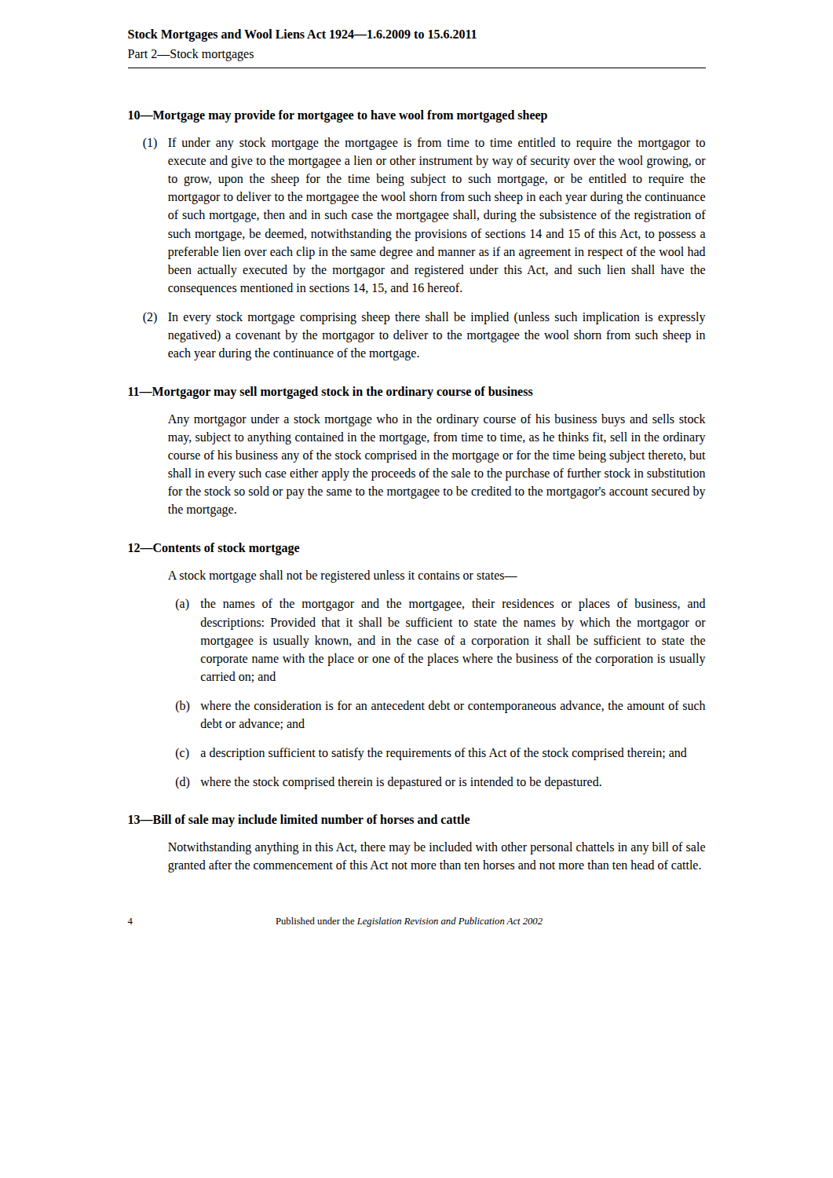Stock Mortgages and Wool Liens Act 1924—1.6.2009 to 15.6.2011
Part 2—Stock mortgages
10—Mortgage may provide for mortgagee to have wool from mortgaged sheep
(1)
If under any stock mortgage the mortgagee is from time to time entitled to require the mortgagor to execute and give to the mortgagee a lien or other instrument by way of security over the wool growing, or to grow, upon the sheep for the time being subject to such mortgage, or be entitled to require the mortgagor to deliver to the mortgagee the wool shorn from such sheep in each year during the continuance of such mortgage, then and in such case the mortgagee shall, during the subsistence of the registration of such mortgage, be deemed, notwithstanding the provisions of sections 14 and 15 of this Act, to possess a preferable lien over each clip in the same degree and manner as if an agreement in respect of the wool had been actually executed by the mortgagor and registered under this Act, and such lien shall have the consequences mentioned in sections 14, 15, and 16 hereof.
(2)
In every stock mortgage comprising sheep there shall be implied (unless such implication is expressly negatived) a covenant by the mortgagor to deliver to the mortgagee the wool shorn from such sheep in each year during the continuance of the mortgage.
11—Mortgagor may sell mortgaged stock in the ordinary course of business
Any mortgagor under a stock mortgage who in the ordinary course of his business buys and sells stock may, subject to anything contained in the mortgage, from time to time, as he thinks fit, sell in the ordinary course of his business any of the stock comprised in the mortgage or for the time being subject thereto, but shall in every such case either apply the proceeds of the sale to the purchase of further stock in substitution for the stock so sold or pay the same to the mortgagee to be credited to the mortgagor's account secured by the mortgage.
12—Contents of stock mortgage
A stock mortgage shall not be registered unless it contains or states—
(a)
the names of the mortgagor and the mortgagee, their residences or places of business, and descriptions: Provided that it shall be sufficient to state the names by which the mortgagor or mortgagee is usually known, and in the case of a corporation it shall be sufficient to state the corporate name with the place or one of the places where the business of the corporation is usually carried on; and
(b)
where the consideration is for an antecedent debt or contemporaneous advance, the amount of such debt or advance; and
(c)
a description sufficient to satisfy the requirements of this Act of the stock comprised therein; and
(d)
where the stock comprised therein is depastured or is intended to be depastured.
13—Bill of sale may include limited number of horses and cattle
Notwithstanding anything in this Act, there may be included with other personal chattels in any bill of sale granted after the commencement of this Act not more than ten horses and not more than ten head of cattle.
4
Published under the Legislation Revision and Publication Act 2002